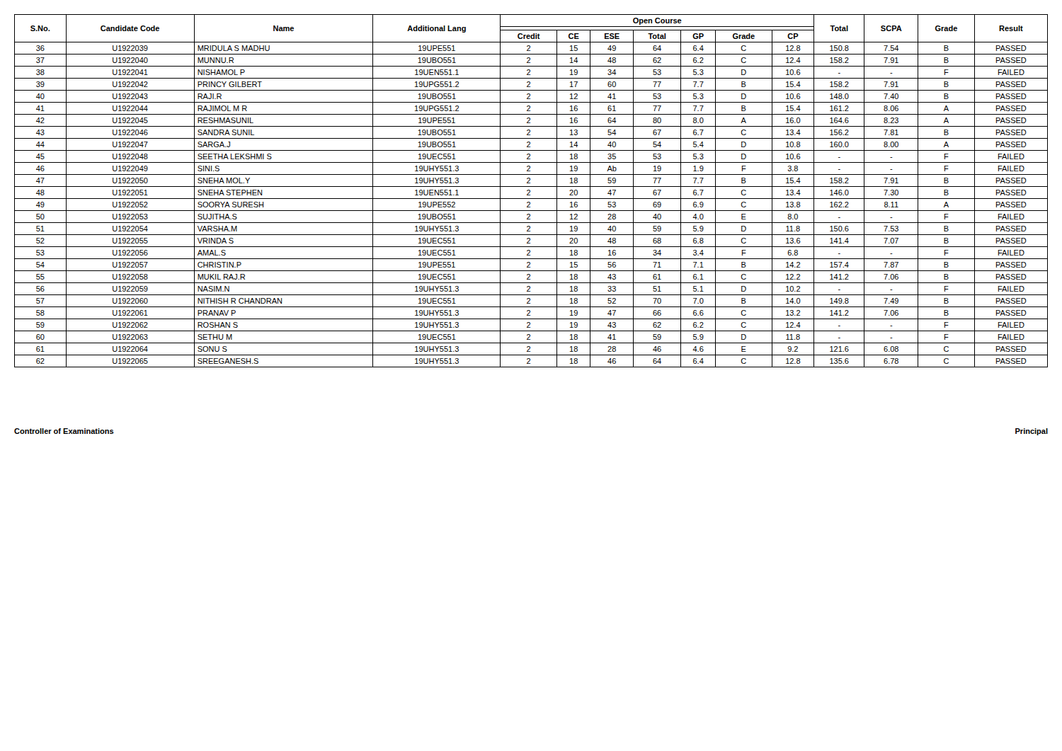| S.No. | Candidate Code | Name | Additional Lang | Open Course | Total | SCPA | Grade | Result |
| --- | --- | --- | --- | --- | --- | --- | --- | --- |
| Credit | CE | ESE | Total | GP | Grade | CP |
| 36 | U1922039 | MRIDULA S MADHU | 19UPE551 | 2 | 15 | 49 | 64 | 6.4 | C | 12.8 | 150.8 | 7.54 | B | PASSED |
| 37 | U1922040 | MUNNU.R | 19UBO551 | 2 | 14 | 48 | 62 | 6.2 | C | 12.4 | 158.2 | 7.91 | B | PASSED |
| 38 | U1922041 | NISHAMOL P | 19UEN551.1 | 2 | 19 | 34 | 53 | 5.3 | D | 10.6 | - | - | F | FAILED |
| 39 | U1922042 | PRINCY GILBERT | 19UPG551.2 | 2 | 17 | 60 | 77 | 7.7 | B | 15.4 | 158.2 | 7.91 | B | PASSED |
| 40 | U1922043 | RAJI.R | 19UBO551 | 2 | 12 | 41 | 53 | 5.3 | D | 10.6 | 148.0 | 7.40 | B | PASSED |
| 41 | U1922044 | RAJIMOL M R | 19UPG551.2 | 2 | 16 | 61 | 77 | 7.7 | B | 15.4 | 161.2 | 8.06 | A | PASSED |
| 42 | U1922045 | RESHMASUNIL | 19UPE551 | 2 | 16 | 64 | 80 | 8.0 | A | 16.0 | 164.6 | 8.23 | A | PASSED |
| 43 | U1922046 | SANDRA SUNIL | 19UBO551 | 2 | 13 | 54 | 67 | 6.7 | C | 13.4 | 156.2 | 7.81 | B | PASSED |
| 44 | U1922047 | SARGA.J | 19UBO551 | 2 | 14 | 40 | 54 | 5.4 | D | 10.8 | 160.0 | 8.00 | A | PASSED |
| 45 | U1922048 | SEETHA LEKSHMI S | 19UEC551 | 2 | 18 | 35 | 53 | 5.3 | D | 10.6 | - | - | F | FAILED |
| 46 | U1922049 | SINI.S | 19UHY551.3 | 2 | 19 | Ab | 19 | 1.9 | F | 3.8 | - | - | F | FAILED |
| 47 | U1922050 | SNEHA MOL.Y | 19UHY551.3 | 2 | 18 | 59 | 77 | 7.7 | B | 15.4 | 158.2 | 7.91 | B | PASSED |
| 48 | U1922051 | SNEHA STEPHEN | 19UEN551.1 | 2 | 20 | 47 | 67 | 6.7 | C | 13.4 | 146.0 | 7.30 | B | PASSED |
| 49 | U1922052 | SOORYA SURESH | 19UPE552 | 2 | 16 | 53 | 69 | 6.9 | C | 13.8 | 162.2 | 8.11 | A | PASSED |
| 50 | U1922053 | SUJITHA.S | 19UBO551 | 2 | 12 | 28 | 40 | 4.0 | E | 8.0 | - | - | F | FAILED |
| 51 | U1922054 | VARSHA.M | 19UHY551.3 | 2 | 19 | 40 | 59 | 5.9 | D | 11.8 | 150.6 | 7.53 | B | PASSED |
| 52 | U1922055 | VRINDA S | 19UEC551 | 2 | 20 | 48 | 68 | 6.8 | C | 13.6 | 141.4 | 7.07 | B | PASSED |
| 53 | U1922056 | AMAL.S | 19UEC551 | 2 | 18 | 16 | 34 | 3.4 | F | 6.8 | - | - | F | FAILED |
| 54 | U1922057 | CHRISTIN.P | 19UPE551 | 2 | 15 | 56 | 71 | 7.1 | B | 14.2 | 157.4 | 7.87 | B | PASSED |
| 55 | U1922058 | MUKIL RAJ.R | 19UEC551 | 2 | 18 | 43 | 61 | 6.1 | C | 12.2 | 141.2 | 7.06 | B | PASSED |
| 56 | U1922059 | NASIM.N | 19UHY551.3 | 2 | 18 | 33 | 51 | 5.1 | D | 10.2 | - | - | F | FAILED |
| 57 | U1922060 | NITHISH R CHANDRAN | 19UEC551 | 2 | 18 | 52 | 70 | 7.0 | B | 14.0 | 149.8 | 7.49 | B | PASSED |
| 58 | U1922061 | PRANAV P | 19UHY551.3 | 2 | 19 | 47 | 66 | 6.6 | C | 13.2 | 141.2 | 7.06 | B | PASSED |
| 59 | U1922062 | ROSHAN S | 19UHY551.3 | 2 | 19 | 43 | 62 | 6.2 | C | 12.4 | - | - | F | FAILED |
| 60 | U1922063 | SETHU M | 19UEC551 | 2 | 18 | 41 | 59 | 5.9 | D | 11.8 | - | - | F | FAILED |
| 61 | U1922064 | SONU S | 19UHY551.3 | 2 | 18 | 28 | 46 | 4.6 | E | 9.2 | 121.6 | 6.08 | C | PASSED |
| 62 | U1922065 | SREEGANESH.S | 19UHY551.3 | 2 | 18 | 46 | 64 | 6.4 | C | 12.8 | 135.6 | 6.78 | C | PASSED |
Controller of Examinations
Principal